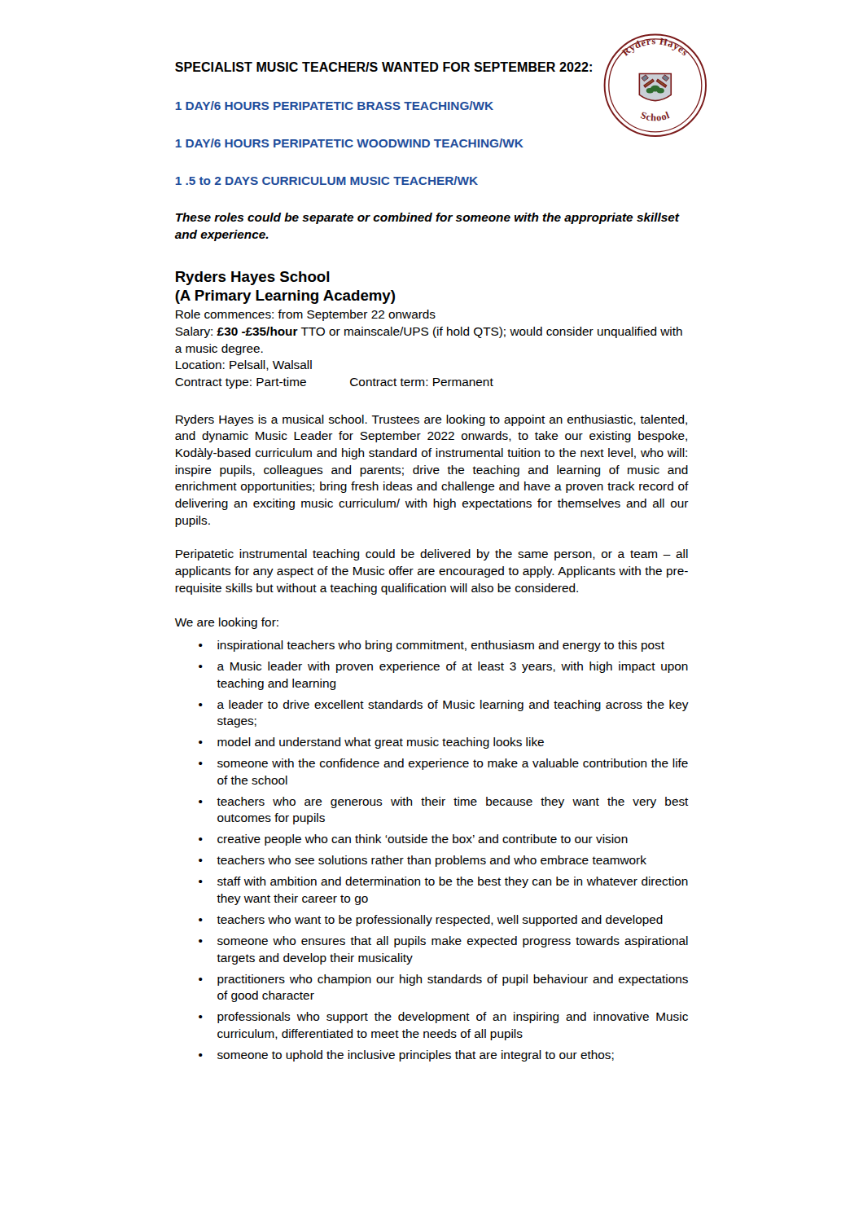Ryders Hayes School
SPECIALIST MUSIC TEACHER/S WANTED FOR SEPTEMBER 2022:
1 DAY/6 HOURS PERIPATETIC BRASS TEACHING/WK
1 DAY/6 HOURS PERIPATETIC WOODWIND TEACHING/WK
1 .5 to 2 DAYS CURRICULUM MUSIC TEACHER/WK
These roles could be separate or combined for someone with the appropriate skillset and experience.
Ryders Hayes School
(A Primary Learning Academy)
Role commences: from September 22 onwards
Salary: £30 -£35/hour TTO or mainscale/UPS (if hold QTS); would consider unqualified with a music degree.
Location: Pelsall, Walsall
Contract type: Part-time Contract term: Permanent
Ryders Hayes is a musical school. Trustees are looking to appoint an enthusiastic, talented, and dynamic Music Leader for September 2022 onwards, to take our existing bespoke, Kodàly-based curriculum and high standard of instrumental tuition to the next level, who will: inspire pupils, colleagues and parents; drive the teaching and learning of music and enrichment opportunities; bring fresh ideas and challenge and have a proven track record of delivering an exciting music curriculum/ with high expectations for themselves and all our pupils.
Peripatetic instrumental teaching could be delivered by the same person, or a team – all applicants for any aspect of the Music offer are encouraged to apply. Applicants with the pre-requisite skills but without a teaching qualification will also be considered.
We are looking for:
inspirational teachers who bring commitment, enthusiasm and energy to this post
a Music leader with proven experience of at least 3 years, with high impact upon teaching and learning
a leader to drive excellent standards of Music learning and teaching across the key stages;
model and understand what great music teaching looks like
someone with the confidence and experience to make a valuable contribution the life of the school
teachers who are generous with their time because they want the very best outcomes for pupils
creative people who can think ‘outside the box’ and contribute to our vision
teachers who see solutions rather than problems and who embrace teamwork
staff with ambition and determination to be the best they can be in whatever direction they want their career to go
teachers who want to be professionally respected, well supported and developed
someone who ensures that all pupils make expected progress towards aspirational targets and develop their musicality
practitioners who champion our high standards of pupil behaviour and expectations of good character
professionals who support the development of an inspiring and innovative Music curriculum, differentiated to meet the needs of all pupils
someone to uphold the inclusive principles that are integral to our ethos;